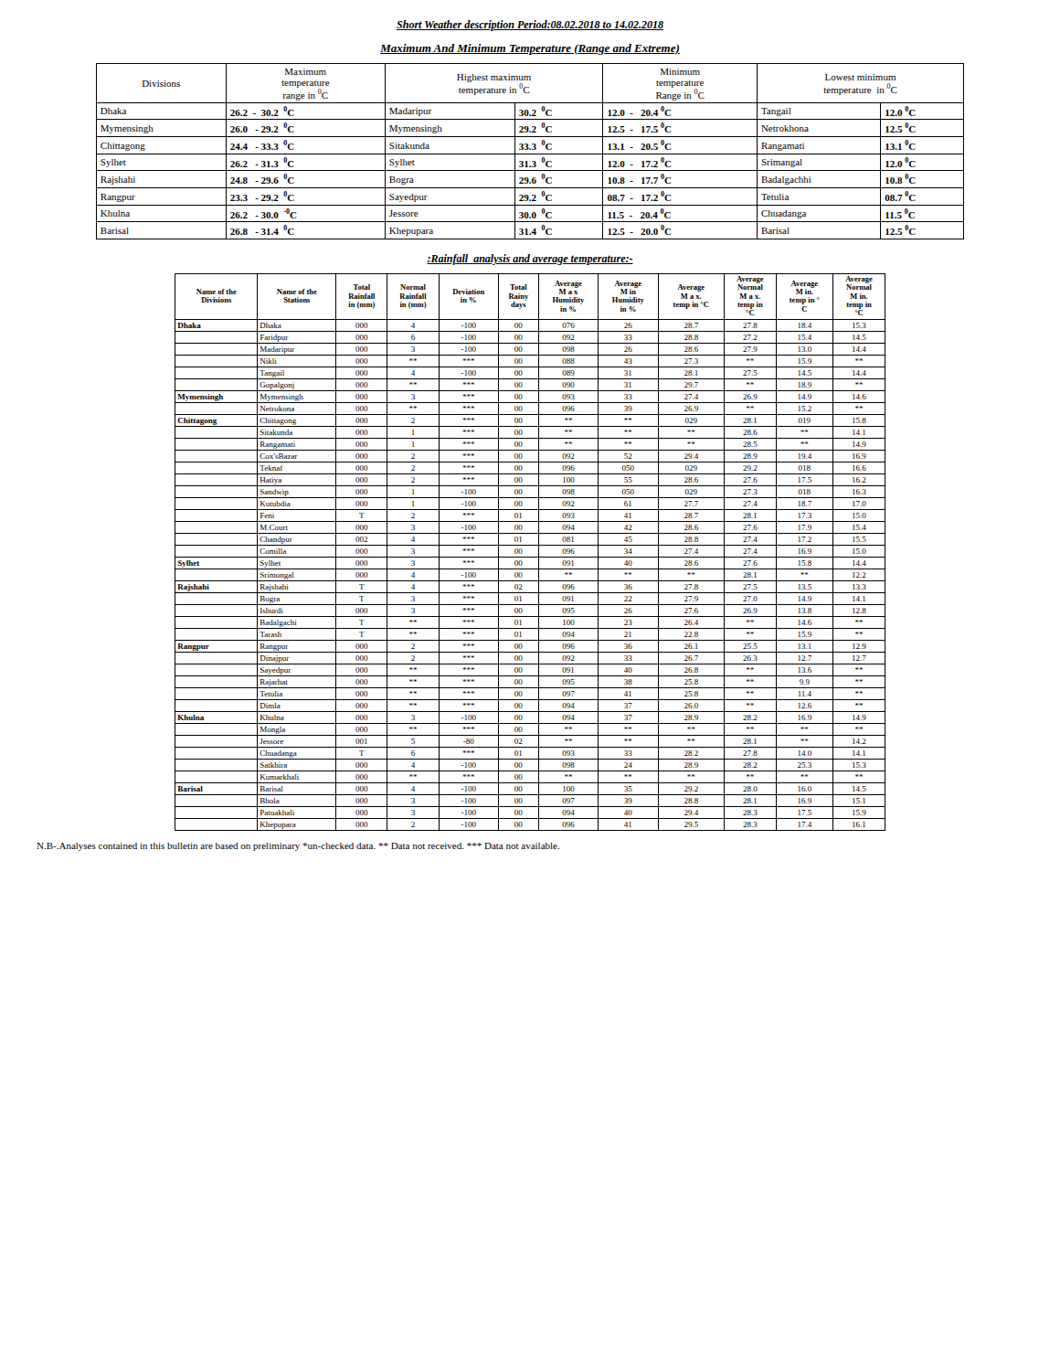Short Weather description Period:08.02.2018 to 14.02.2018
Maximum And Minimum Temperature (Range and Extreme)
| Divisions | Maximum temperature range in 0 C | Highest maximum temperature in 0 C | Minimum temperature Range in 0 C | Lowest minimum temperature in 0 C |
| --- | --- | --- | --- | --- |
| Dhaka | 26.2 - 30.2 0 C | Madaripur | 30.2 0 C | 12.0 - 20.4 0 C | Tangail | 12.0 0 C |
| Mymensingh | 26.0 - 29.2 0 C | Mymensingh | 29.2 0 C | 12.5 - 17.5 0 C | Netrokhona | 12.5 0 C |
| Chittagong | 24.4 - 33.3 0 C | Sitakunda | 33.3 0 C | 13.1 - 20.5 0 C | Rangamati | 13.1 0 C |
| Sylhet | 26.2 - 31.3 0 C | Sylhet | 31.3 0 C | 12.0 - 17.2 0 C | Srimangal | 12.0 0 C |
| Rajshahi | 24.8 - 29.6 0 C | Bogra | 29.6 0 C | 10.8 - 17.7 0 C | Badalgachhi | 10.8 0 C |
| Rangpur | 23.3 - 29.2 0 C | Sayedpur | 29.2 0 C | 08.7 - 17.2 0 C | Tetulia | 08.7 0 C |
| Khulna | 26.2 - 30.0 -0 C | Jessore | 30.0 0 C | 11.5 - 20.4 0 C | Chuadanga | 11.5 0 C |
| Barisal | 26.8 - 31.4 0 C | Khepupara | 31.4 0 C | 12.5 - 20.0 0 C | Barisal | 12.5 0 C |
:Rainfall analysis and average temperature:-
| Name of the Divisions | Name of the Stations | Total Rainfall in (mm) | Normal Rainfall in (mm) | Deviation in % | Total Rainy days | Average M a x Humidity in % | Average M in Humidity in % | Average M a x. temp in °C | Average Normal M a x. temp in °C | Average M in. temp in ° C | Average Normal M in. temp in °C |
| --- | --- | --- | --- | --- | --- | --- | --- | --- | --- | --- | --- |
| Dhaka | Dhaka | 000 | 4 | -100 | 00 | 076 | 26 | 28.7 | 27.8 | 18.4 | 15.3 |
| | Faridpur | 000 | 6 | -100 | 00 | 092 | 33 | 28.8 | 27.2 | 15.4 | 14.5 |
| | Madaripur | 000 | 3 | -100 | 00 | 098 | 26 | 28.6 | 27.9 | 13.0 | 14.4 |
| | Nikli | 000 | ** | *** | 00 | 088 | 43 | 27.3 | ** | 15.9 | ** |
| | Tangail | 000 | 4 | -100 | 00 | 089 | 31 | 28.1 | 27.5 | 14.5 | 14.4 |
| | Gopalgonj | 000 | ** | *** | 00 | 090 | 31 | 29.7 | ** | 18.9 | ** |
| Mymensingh | Mymensingh | 000 | 3 | *** | 00 | 093 | 33 | 27.4 | 26.9 | 14.9 | 14.6 |
| | Netrokona | 000 | ** | *** | 00 | 096 | 39 | 26.9 | ** | 15.2 | ** |
| Chittagong | Chittagong | 000 | 2 | *** | 00 | ** | ** | 029 | 28.1 | 019 | 15.8 |
| | Sitakunda | 000 | 1 | *** | 00 | ** | ** | ** | 28.6 | ** | 14.1 |
| | Rangamati | 000 | 1 | *** | 00 | ** | ** | ** | 28.5 | ** | 14.9 |
| | Cox'sBazar | 000 | 2 | *** | 00 | 092 | 52 | 29.4 | 28.9 | 19.4 | 16.9 |
| | Teknaf | 000 | 2 | *** | 00 | 096 | 050 | 029 | 29.2 | 018 | 16.6 |
| | Hatiya | 000 | 2 | *** | 00 | 100 | 55 | 28.6 | 27.6 | 17.5 | 16.2 |
| | Sandwip | 000 | 1 | -100 | 00 | 098 | 050 | 029 | 27.3 | 018 | 16.3 |
| | Kutubdia | 000 | 1 | -100 | 00 | 092 | 61 | 27.7 | 27.4 | 18.7 | 17.0 |
| | Feni | T | 2 | *** | 01 | 093 | 41 | 28.7 | 28.1 | 17.3 | 15.0 |
| | M.Court | 000 | 3 | -100 | 00 | 094 | 42 | 28.6 | 27.6 | 17.9 | 15.4 |
| | Chandpur | 002 | 4 | *** | 01 | 081 | 45 | 28.8 | 27.4 | 17.2 | 15.5 |
| | Comilla | 000 | 3 | *** | 00 | 096 | 34 | 27.4 | 27.4 | 16.9 | 15.0 |
| Sylhet | Sylhet | 000 | 3 | *** | 00 | 091 | 40 | 28.6 | 27.6 | 15.8 | 14.4 |
| | Srimongal | 000 | 4 | -100 | 00 | ** | ** | ** | 28.1 | ** | 12.2 |
| Rajshahi | Rajshahi | T | 4 | *** | 02 | 096 | 36 | 27.8 | 27.5 | 13.5 | 13.3 |
| | Bogra | T | 3 | *** | 01 | 091 | 22 | 27.9 | 27.0 | 14.9 | 14.1 |
| | Ishurdi | 000 | 3 | *** | 00 | 095 | 26 | 27.6 | 26.9 | 13.8 | 12.8 |
| | Badalgachi | T | ** | *** | 01 | 100 | 23 | 26.4 | ** | 14.6 | ** |
| | Tarash | T | ** | *** | 01 | 094 | 21 | 22.8 | ** | 15.9 | ** |
| Rangpur | Rangpur | 000 | 2 | *** | 00 | 096 | 36 | 26.1 | 25.5 | 13.1 | 12.9 |
| | Dinajpur | 000 | 2 | *** | 00 | 092 | 33 | 26.7 | 26.3 | 12.7 | 12.7 |
| | Sayedpur | 000 | ** | *** | 00 | 091 | 40 | 26.8 | ** | 13.6 | ** |
| | Rajarhat | 000 | ** | *** | 00 | 095 | 38 | 25.8 | ** | 9.9 | ** |
| | Tetulia | 000 | ** | *** | 00 | 097 | 41 | 25.8 | ** | 11.4 | ** |
| | Dimla | 000 | ** | *** | 00 | 094 | 37 | 26.0 | ** | 12.6 | ** |
| Khulna | Khulna | 000 | 3 | -100 | 00 | 094 | 37 | 28.9 | 28.2 | 16.9 | 14.9 |
| | Mongla | 000 | ** | *** | 00 | ** | ** | ** | ** | ** | ** |
| | Jessore | 001 | 5 | -80 | 02 | ** | ** | ** | 28.1 | ** | 14.2 |
| | Chuadanga | T | 6 | *** | 01 | 093 | 33 | 28.2 | 27.8 | 14.0 | 14.1 |
| | Satkhira | 000 | 4 | -100 | 00 | 098 | 24 | 28.9 | 28.2 | 25.3 | 15.3 |
| | Kumarkhali | 000 | ** | *** | 00 | ** | ** | ** | ** | ** | ** |
| Barisal | Barisal | 000 | 4 | -100 | 00 | 100 | 35 | 29.2 | 28.0 | 16.0 | 14.5 |
| | Bhola | 000 | 3 | -100 | 00 | 097 | 39 | 28.8 | 28.1 | 16.9 | 15.1 |
| | Patuakhali | 000 | 3 | -100 | 00 | 094 | 40 | 29.4 | 28.3 | 17.5 | 15.9 |
| | Khepupara | 000 | 2 | -100 | 00 | 096 | 41 | 29.5 | 28.3 | 17.4 | 16.1 |
N.B-.Analyses contained in this bulletin are based on preliminary *un-checked data. ** Data not received. *** Data not available.